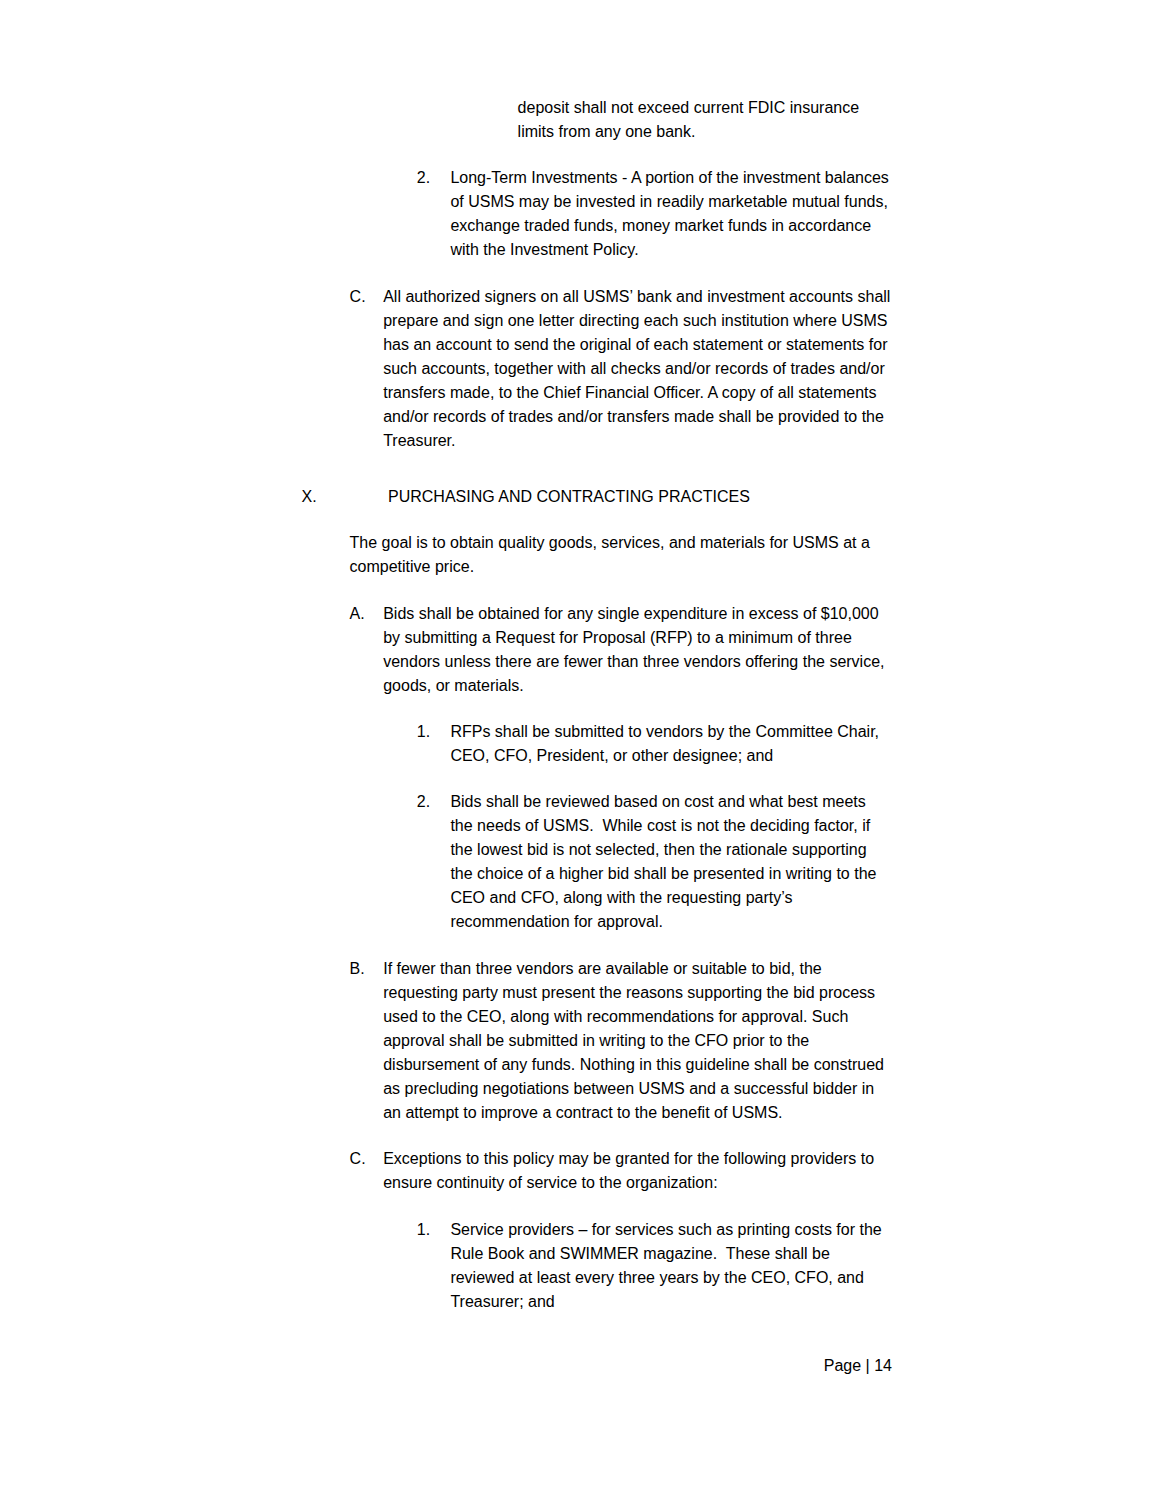deposit shall not exceed current FDIC insurance limits from any one bank.
2. Long-Term Investments - A portion of the investment balances of USMS may be invested in readily marketable mutual funds, exchange traded funds, money market funds in accordance with the Investment Policy.
C. All authorized signers on all USMS’ bank and investment accounts shall prepare and sign one letter directing each such institution where USMS has an account to send the original of each statement or statements for such accounts, together with all checks and/or records of trades and/or transfers made, to the Chief Financial Officer. A copy of all statements and/or records of trades and/or transfers made shall be provided to the Treasurer.
X. PURCHASING AND CONTRACTING PRACTICES
The goal is to obtain quality goods, services, and materials for USMS at a competitive price.
A. Bids shall be obtained for any single expenditure in excess of $10,000 by submitting a Request for Proposal (RFP) to a minimum of three vendors unless there are fewer than three vendors offering the service, goods, or materials.
1. RFPs shall be submitted to vendors by the Committee Chair, CEO, CFO, President, or other designee; and
2. Bids shall be reviewed based on cost and what best meets the needs of USMS. While cost is not the deciding factor, if the lowest bid is not selected, then the rationale supporting the choice of a higher bid shall be presented in writing to the CEO and CFO, along with the requesting party’s recommendation for approval.
B. If fewer than three vendors are available or suitable to bid, the requesting party must present the reasons supporting the bid process used to the CEO, along with recommendations for approval. Such approval shall be submitted in writing to the CFO prior to the disbursement of any funds. Nothing in this guideline shall be construed as precluding negotiations between USMS and a successful bidder in an attempt to improve a contract to the benefit of USMS.
C. Exceptions to this policy may be granted for the following providers to ensure continuity of service to the organization:
1. Service providers – for services such as printing costs for the Rule Book and SWIMMER magazine. These shall be reviewed at least every three years by the CEO, CFO, and Treasurer; and
Page | 14